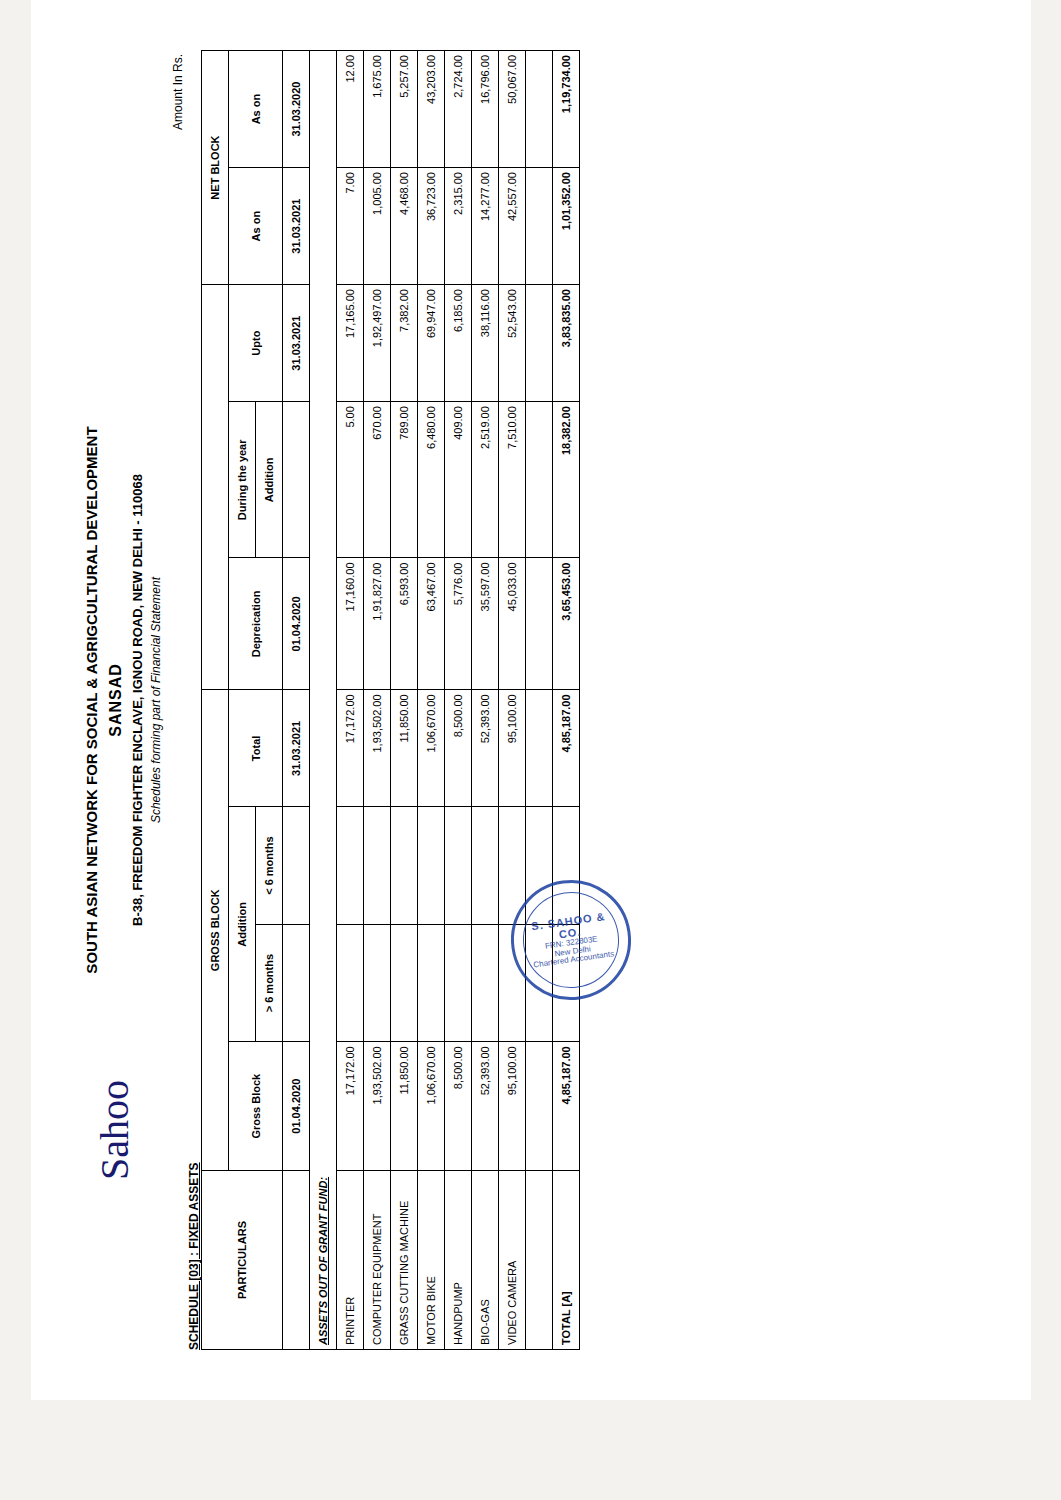SOUTH ASIAN NETWORK FOR SOCIAL & AGRIGCULTURAL DEVELOPMENT
SANSAD
B-38, FREEDOM FIGHTER ENCLAVE, IGNOU ROAD, NEW DELHI - 110068
Schedules forming part of Financial Statement
Amount In Rs.
SCHEDULE [03] : FIXED ASSETS
| PARTICULARS | GROSS BLOCK | | NET BLOCK |
| --- | --- | --- | --- |
| Gross Block | Addition | Total | Depreication | During the year | Upto | As on | As on |
| > 6 months | < 6 months | Addition |
| | 01.04.2020 | | | 31.03.2021 | 01.04.2020 | | 31.03.2021 | 31.03.2021 | 31.03.2020 |
| ASSETS OUT OF GRANT FUND: |
| PRINTER | 17,172.00 | | | 17,172.00 | 17,160.00 | 5.00 | 17,165.00 | 7.00 | 12.00 |
| COMPUTER EQUIPMENT | 1,93,502.00 | | | 1,93,502.00 | 1,91,827.00 | 670.00 | 1,92,497.00 | 1,005.00 | 1,675.00 |
| GRASS CUTTING MACHINE | 11,850.00 | | | 11,850.00 | 6,593.00 | 789.00 | 7,382.00 | 4,468.00 | 5,257.00 |
| MOTOR BIKE | 1,06,670.00 | | | 1,06,670.00 | 63,467.00 | 6,480.00 | 69,947.00 | 36,723.00 | 43,203.00 |
| HANDPUMP | 8,500.00 | | | 8,500.00 | 5,776.00 | 409.00 | 6,185.00 | 2,315.00 | 2,724.00 |
| BIO-GAS | 52,393.00 | | | 52,393.00 | 35,597.00 | 2,519.00 | 38,116.00 | 14,277.00 | 16,796.00 |
| VIDEO CAMERA | 95,100.00 | | | 95,100.00 | 45,033.00 | 7,510.00 | 52,543.00 | 42,557.00 | 50,067.00 |
| TOTAL [A] | 4,85,187.00 | | | 4,85,187.00 | 3,65,453.00 | 18,382.00 | 3,83,835.00 | 1,01,352.00 | 1,19,734.00 |
S. SAHOO & CO.
FRN: 322803E
New Delhi
Chartered Accountants
Sahoo